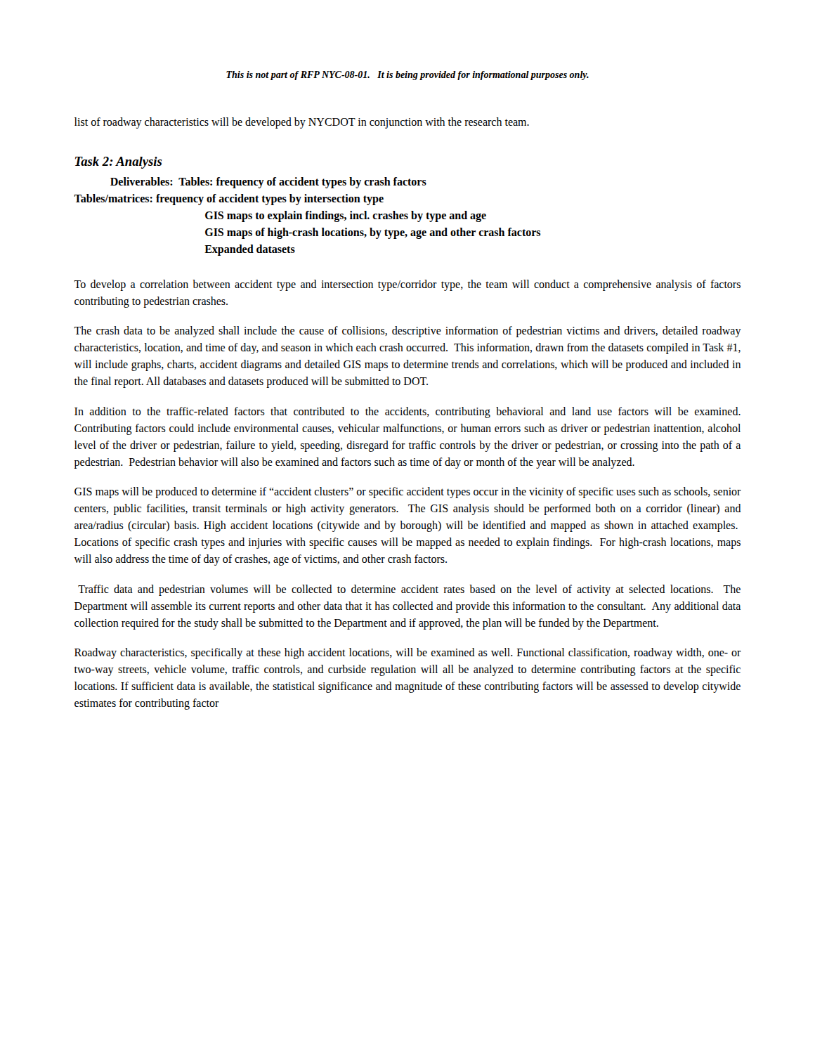This is not part of RFP NYC-08-01. It is being provided for informational purposes only.
list of roadway characteristics will be developed by NYCDOT in conjunction with the research team.
Task 2: Analysis
Deliverables: Tables: frequency of accident types by crash factors
Tables/matrices: frequency of accident types by intersection type
GIS maps to explain findings, incl. crashes by type and age
GIS maps of high-crash locations, by type, age and other crash factors
Expanded datasets
To develop a correlation between accident type and intersection type/corridor type, the team will conduct a comprehensive analysis of factors contributing to pedestrian crashes.
The crash data to be analyzed shall include the cause of collisions, descriptive information of pedestrian victims and drivers, detailed roadway characteristics, location, and time of day, and season in which each crash occurred. This information, drawn from the datasets compiled in Task #1, will include graphs, charts, accident diagrams and detailed GIS maps to determine trends and correlations, which will be produced and included in the final report. All databases and datasets produced will be submitted to DOT.
In addition to the traffic-related factors that contributed to the accidents, contributing behavioral and land use factors will be examined. Contributing factors could include environmental causes, vehicular malfunctions, or human errors such as driver or pedestrian inattention, alcohol level of the driver or pedestrian, failure to yield, speeding, disregard for traffic controls by the driver or pedestrian, or crossing into the path of a pedestrian. Pedestrian behavior will also be examined and factors such as time of day or month of the year will be analyzed.
GIS maps will be produced to determine if “accident clusters” or specific accident types occur in the vicinity of specific uses such as schools, senior centers, public facilities, transit terminals or high activity generators. The GIS analysis should be performed both on a corridor (linear) and area/radius (circular) basis. High accident locations (citywide and by borough) will be identified and mapped as shown in attached examples. Locations of specific crash types and injuries with specific causes will be mapped as needed to explain findings. For high-crash locations, maps will also address the time of day of crashes, age of victims, and other crash factors.
Traffic data and pedestrian volumes will be collected to determine accident rates based on the level of activity at selected locations. The Department will assemble its current reports and other data that it has collected and provide this information to the consultant. Any additional data collection required for the study shall be submitted to the Department and if approved, the plan will be funded by the Department.
Roadway characteristics, specifically at these high accident locations, will be examined as well. Functional classification, roadway width, one- or two-way streets, vehicle volume, traffic controls, and curbside regulation will all be analyzed to determine contributing factors at the specific locations. If sufficient data is available, the statistical significance and magnitude of these contributing factors will be assessed to develop citywide estimates for contributing factor